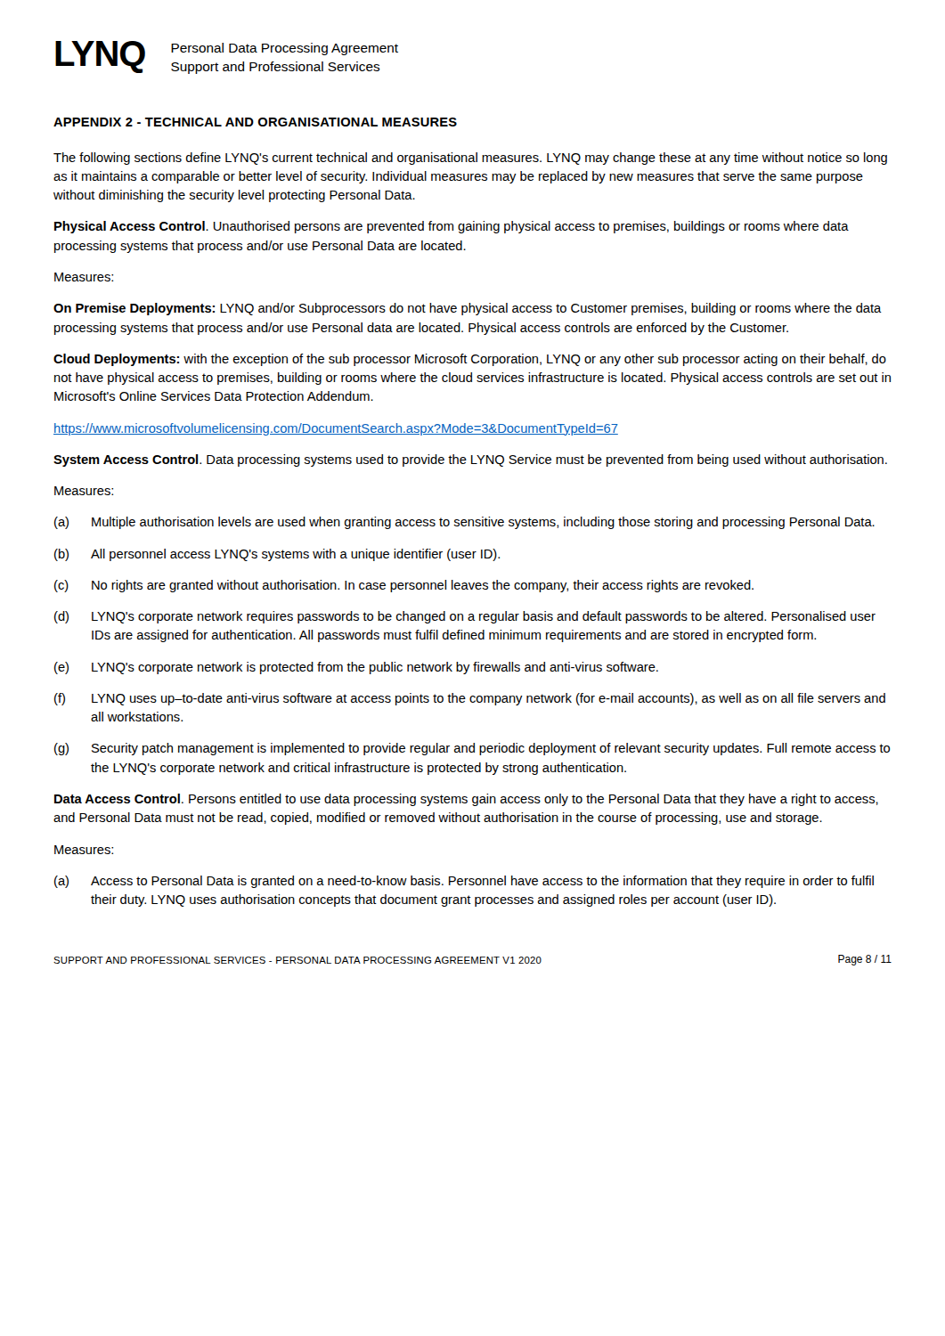LYNQ
Personal Data Processing Agreement
Support and Professional Services
APPENDIX 2 - TECHNICAL AND ORGANISATIONAL MEASURES
The following sections define LYNQ's current technical and organisational measures. LYNQ may change these at any time without notice so long as it maintains a comparable or better level of security. Individual measures may be replaced by new measures that serve the same purpose without diminishing the security level protecting Personal Data.
Physical Access Control. Unauthorised persons are prevented from gaining physical access to premises, buildings or rooms where data processing systems that process and/or use Personal Data are located.
Measures:
On Premise Deployments: LYNQ and/or Subprocessors do not have physical access to Customer premises, building or rooms where the data processing systems that process and/or use Personal data are located. Physical access controls are enforced by the Customer.
Cloud Deployments: with the exception of the sub processor Microsoft Corporation, LYNQ or any other sub processor acting on their behalf, do not have physical access to premises, building or rooms where the cloud services infrastructure is located. Physical access controls are set out in Microsoft's Online Services Data Protection Addendum.
https://www.microsoftvolumelicensing.com/DocumentSearch.aspx?Mode=3&DocumentTypeId=67
System Access Control. Data processing systems used to provide the LYNQ Service must be prevented from being used without authorisation.
Measures:
(a) Multiple authorisation levels are used when granting access to sensitive systems, including those storing and processing Personal Data.
(b) All personnel access LYNQ's systems with a unique identifier (user ID).
(c) No rights are granted without authorisation. In case personnel leaves the company, their access rights are revoked.
(d) LYNQ's corporate network requires passwords to be changed on a regular basis and default passwords to be altered. Personalised user IDs are assigned for authentication. All passwords must fulfil defined minimum requirements and are stored in encrypted form.
(e) LYNQ's corporate network is protected from the public network by firewalls and anti-virus software.
(f) LYNQ uses up–to-date anti-virus software at access points to the company network (for e-mail accounts), as well as on all file servers and all workstations.
(g) Security patch management is implemented to provide regular and periodic deployment of relevant security updates. Full remote access to the LYNQ's corporate network and critical infrastructure is protected by strong authentication.
Data Access Control. Persons entitled to use data processing systems gain access only to the Personal Data that they have a right to access, and Personal Data must not be read, copied, modified or removed without authorisation in the course of processing, use and storage.
Measures:
(a) Access to Personal Data is granted on a need-to-know basis. Personnel have access to the information that they require in order to fulfil their duty. LYNQ uses authorisation concepts that document grant processes and assigned roles per account (user ID).
SUPPORT AND PROFESSIONAL SERVICES - PERSONAL DATA PROCESSING AGREEMENT V1 2020
Page 8 / 11